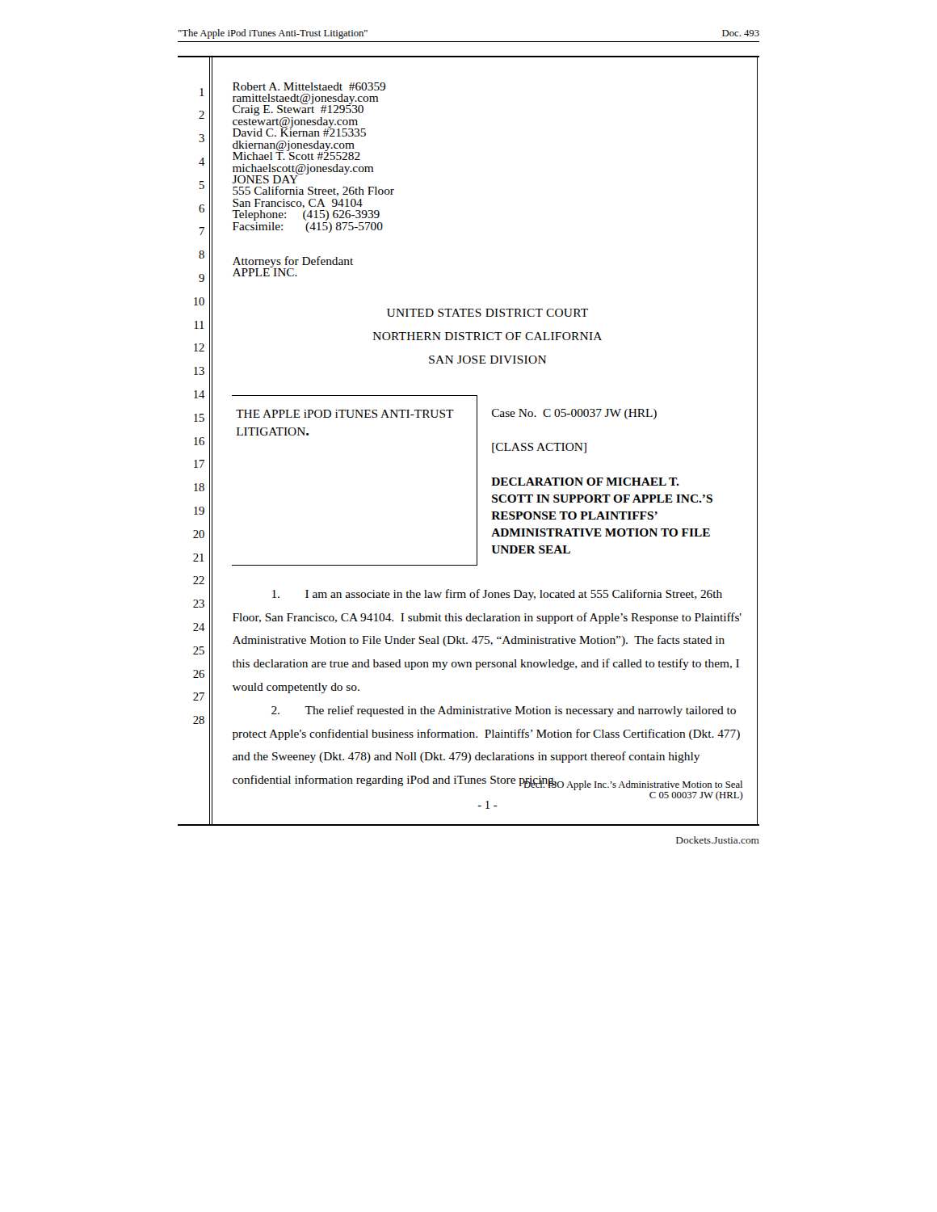"The Apple iPod iTunes Anti-Trust Litigation" Doc. 493
1
2
3
4
5
6
7
8
9
10
11
12
13
14
15
16
17
18
19
20
21
22
23
24
25
26
27
28
Robert A. Mittelstaedt #60359
ramittelstaedt@jonesday.com
Craig E. Stewart #129530
cestewart@jonesday.com
David C. Kiernan #215335
dkiernan@jonesday.com
Michael T. Scott #255282
michaelscott@jonesday.com
JONES DAY
555 California Street, 26th Floor
San Francisco, CA 94104
Telephone: (415) 626-3939
Facsimile: (415) 875-5700
Attorneys for Defendant
APPLE INC.
UNITED STATES DISTRICT COURT
NORTHERN DISTRICT OF CALIFORNIA
SAN JOSE DIVISION
THE APPLE iPOD iTUNES ANTI-TRUST
LITIGATION.
Case No. C 05-00037 JW (HRL)
[CLASS ACTION]
DECLARATION OF MICHAEL T.
SCOTT IN SUPPORT OF APPLE INC.’S
RESPONSE TO PLAINTIFFS’
ADMINISTRATIVE MOTION TO FILE
UNDER SEAL
1.  I am an associate in the law firm of Jones Day, located at 555 California Street, 26th Floor, San Francisco, CA 94104. I submit this declaration in support of Apple’s Response to Plaintiffs' Administrative Motion to File Under Seal (Dkt. 475, “Administrative Motion”). The facts stated in this declaration are true and based upon my own personal knowledge, and if called to testify to them, I would competently do so.
2.  The relief requested in the Administrative Motion is necessary and narrowly tailored to protect Apple's confidential business information. Plaintiffs’ Motion for Class Certification (Dkt. 477) and the Sweeney (Dkt. 478) and Noll (Dkt. 479) declarations in support thereof contain highly confidential information regarding iPod and iTunes Store pricing,
- 1 -
Decl. ISO Apple Inc.’s Administrative Motion to Seal
C 05 00037 JW (HRL)
Dockets.Justia.com